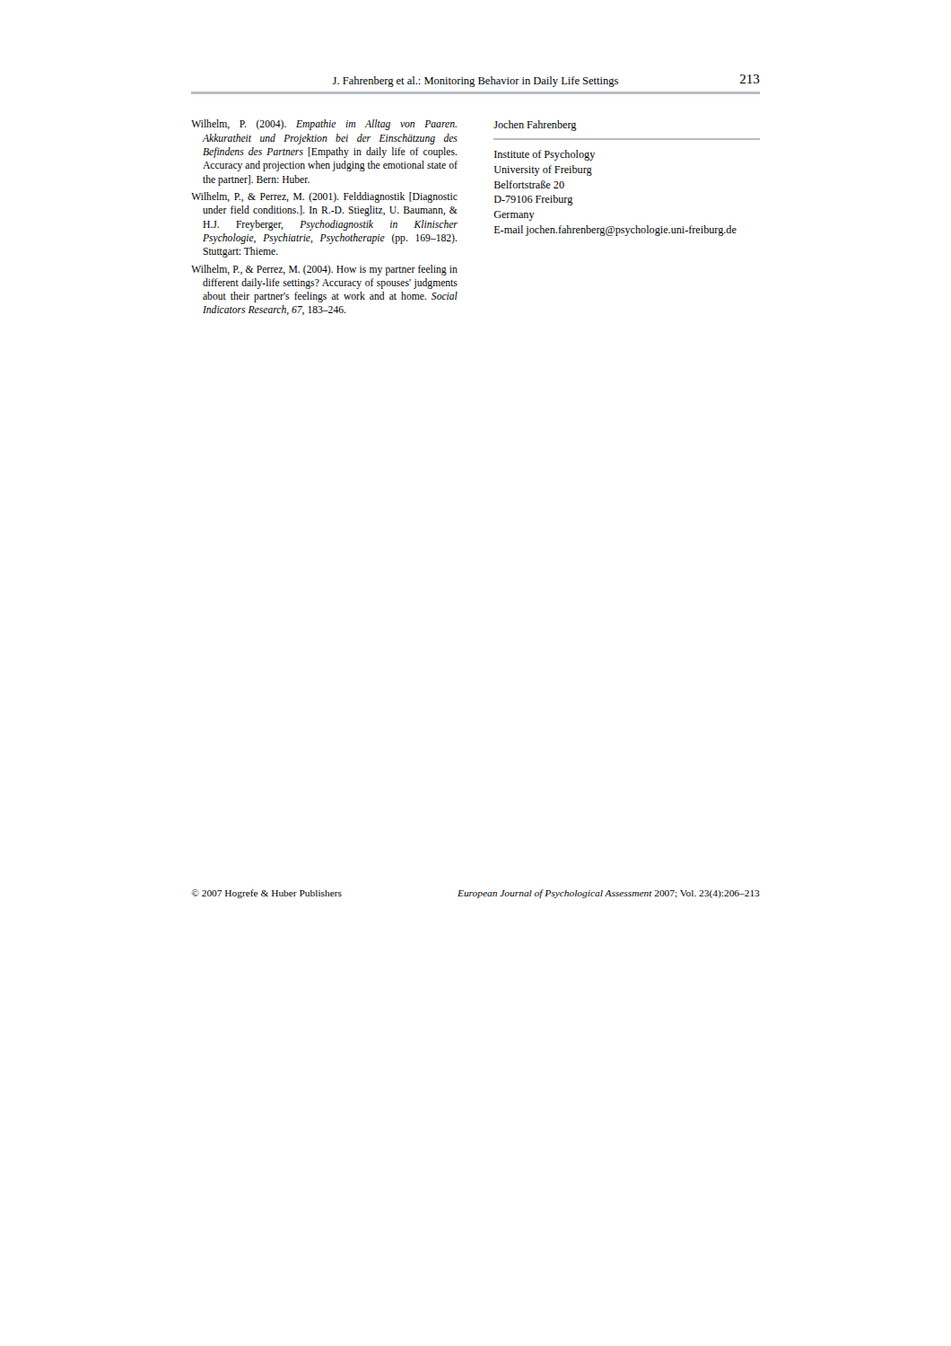J. Fahrenberg et al.: Monitoring Behavior in Daily Life Settings 213
Wilhelm, P. (2004). Empathie im Alltag von Paaren. Akkuratheit und Projektion bei der Einschätzung des Befindens des Partners [Empathy in daily life of couples. Accuracy and projection when judging the emotional state of the partner]. Bern: Huber.
Wilhelm, P., & Perrez, M. (2001). Felddiagnostik [Diagnostic under field conditions.]. In R.-D. Stieglitz, U. Baumann, & H.J. Freyberger, Psychodiagnostik in Klinischer Psychologie, Psychiatrie, Psychotherapie (pp. 169–182). Stuttgart: Thieme.
Wilhelm, P., & Perrez, M. (2004). How is my partner feeling in different daily-life settings? Accuracy of spouses' judgments about their partner's feelings at work and at home. Social Indicators Research, 67, 183–246.
Jochen Fahrenberg
Institute of Psychology
University of Freiburg
Belfortstraße 20
D-79106 Freiburg
Germany
E-mail jochen.fahrenberg@psychologie.uni-freiburg.de
© 2007 Hogrefe & Huber Publishers
European Journal of Psychological Assessment 2007; Vol. 23(4):206–213